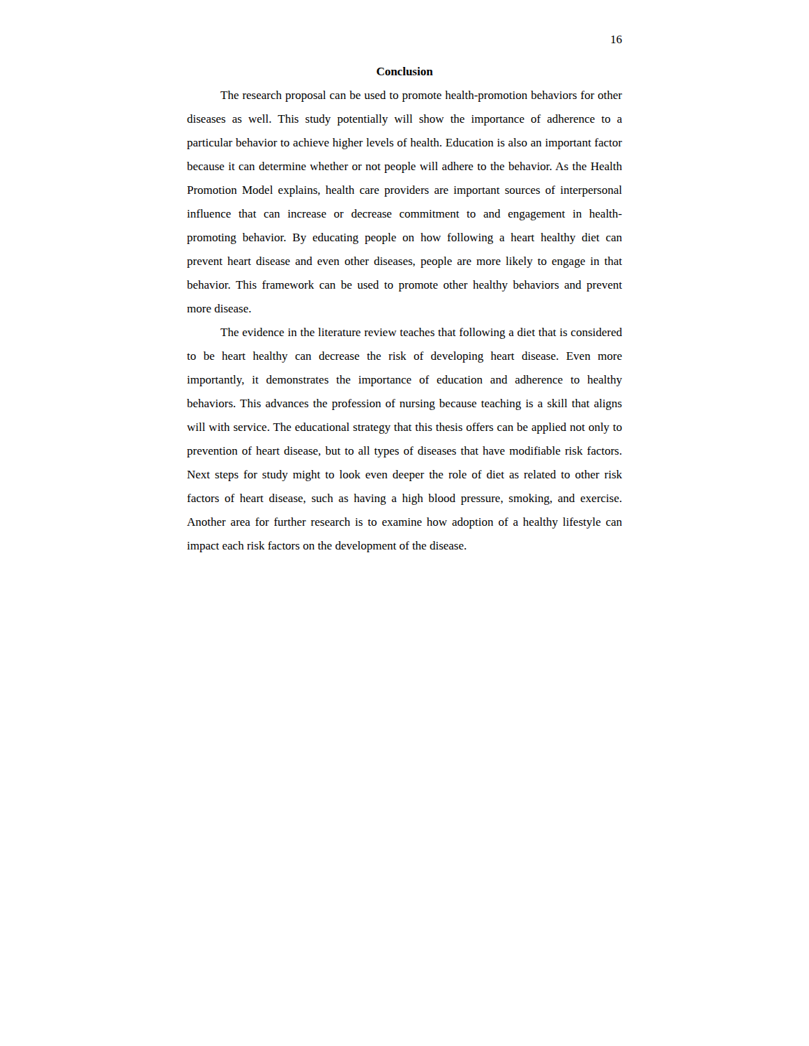16
Conclusion
The research proposal can be used to promote health-promotion behaviors for other diseases as well. This study potentially will show the importance of adherence to a particular behavior to achieve higher levels of health. Education is also an important factor because it can determine whether or not people will adhere to the behavior. As the Health Promotion Model explains, health care providers are important sources of interpersonal influence that can increase or decrease commitment to and engagement in health-promoting behavior. By educating people on how following a heart healthy diet can prevent heart disease and even other diseases, people are more likely to engage in that behavior. This framework can be used to promote other healthy behaviors and prevent more disease.
The evidence in the literature review teaches that following a diet that is considered to be heart healthy can decrease the risk of developing heart disease. Even more importantly, it demonstrates the importance of education and adherence to healthy behaviors. This advances the profession of nursing because teaching is a skill that aligns will with service. The educational strategy that this thesis offers can be applied not only to prevention of heart disease, but to all types of diseases that have modifiable risk factors. Next steps for study might to look even deeper the role of diet as related to other risk factors of heart disease, such as having a high blood pressure, smoking, and exercise. Another area for further research is to examine how adoption of a healthy lifestyle can impact each risk factors on the development of the disease.